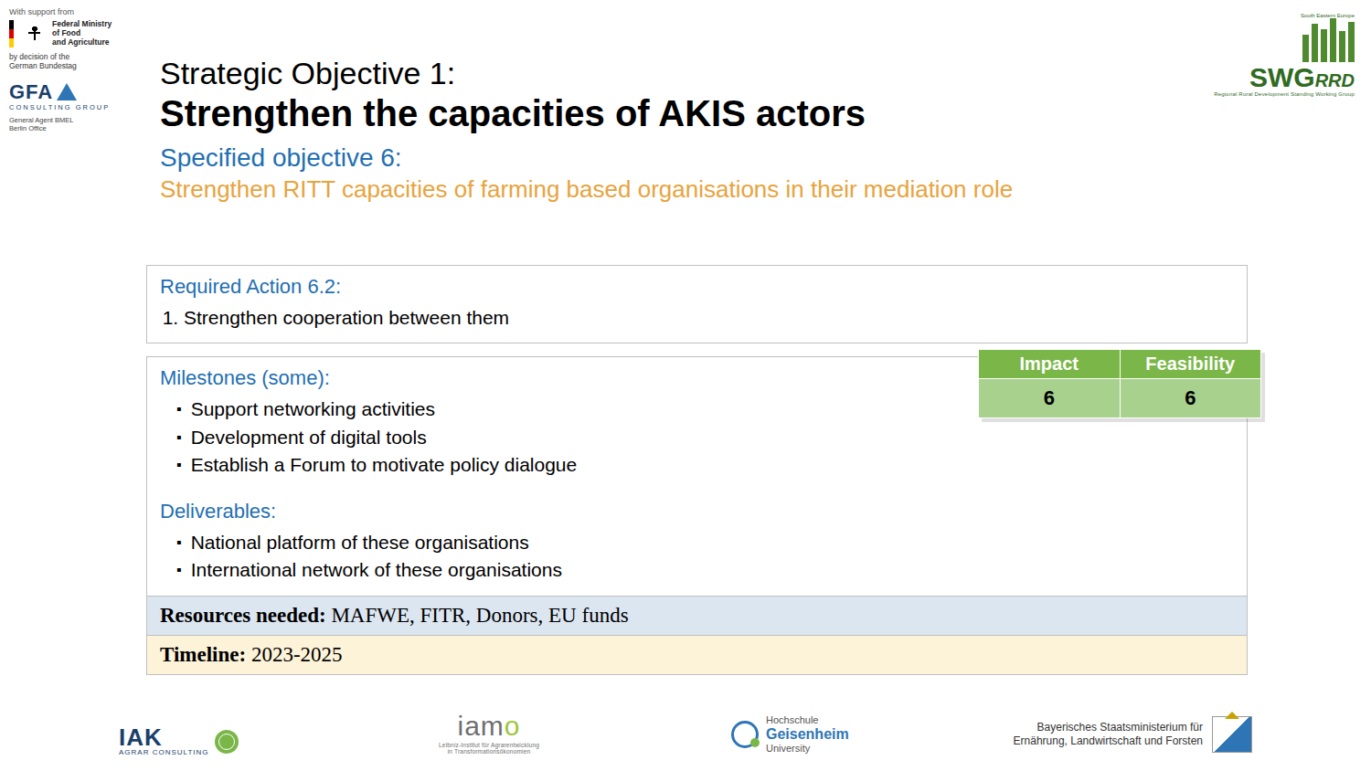With support from
Federal Ministry
of Food
and Agriculture
by decision of the
German Bundestag
GFA
CONSULTING GROUP
General Agent BMEL
Berlin Office
South Eastern Europe
SWGRRD
Regional Rural Development Standing Working Group
Strategic Objective 1:
Strengthen the capacities of AKIS actors
Specified objective 6:
Strengthen RITT capacities of farming based organisations in their mediation role
Required Action 6.2:
Strengthen cooperation between them
Milestones (some):
Support networking activities
Development of digital tools
Establish a Forum to motivate policy dialogue
Deliverables:
National platform of these organisations
International network of these organisations
Resources needed: MAFWE, FITR, Donors, EU funds
Timeline: 2023-2025
| Impact | Feasibility |
| --- | --- |
| 6 | 6 |
IAK
AGRAR CONSULTING
iamo
Leibniz-Institut für Agrarentwicklung
in Transformationsökonomien
Hochschule
Geisenheim
University
Bayerisches Staatsministerium für
Ernährung, Landwirtschaft und Forsten